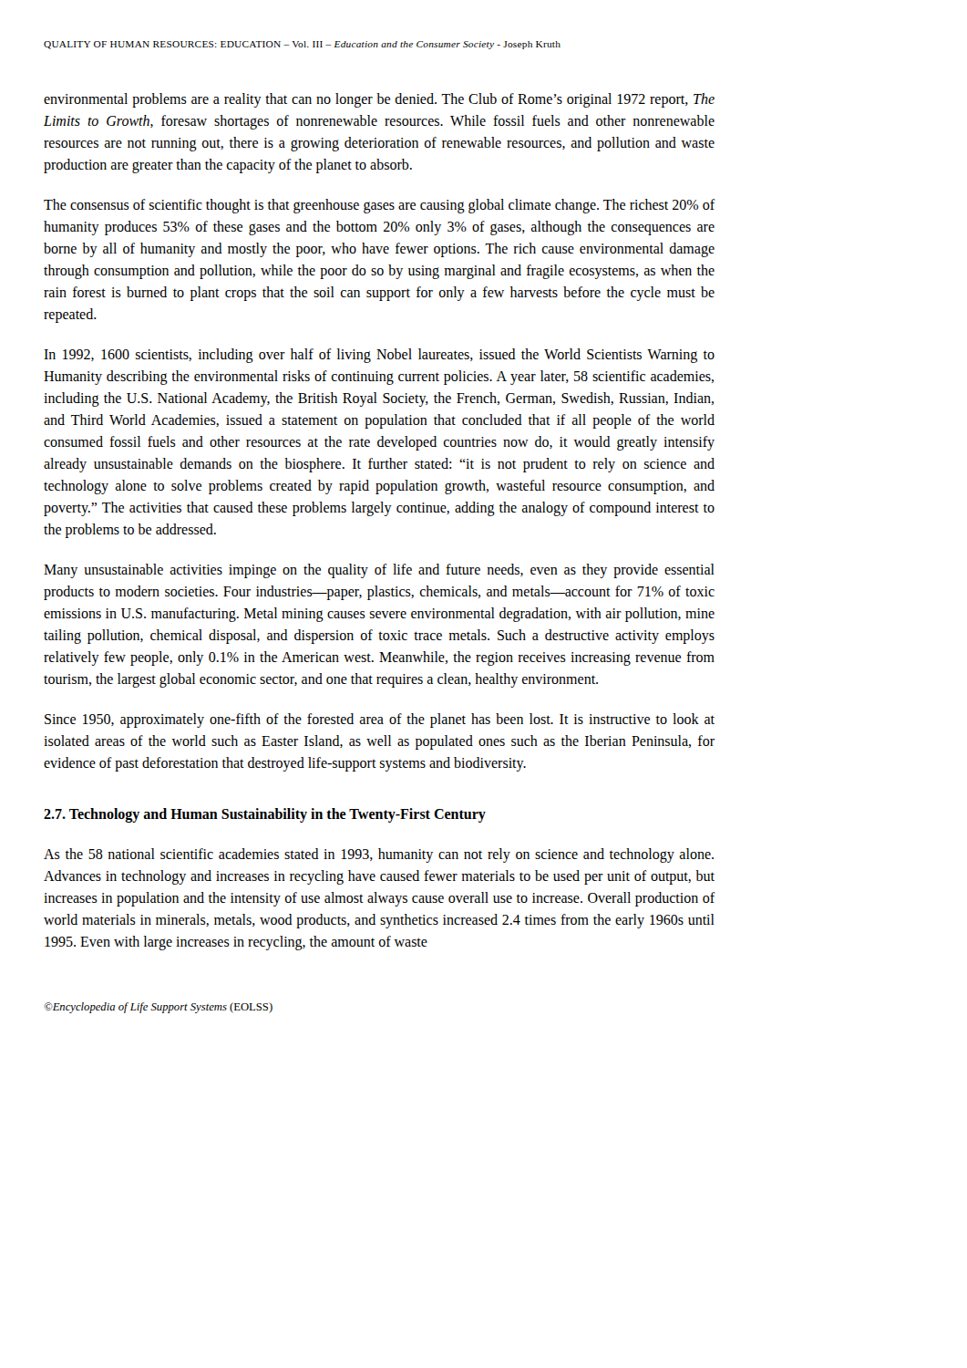QUALITY OF HUMAN RESOURCES: EDUCATION – Vol. III – Education and the Consumer Society - Joseph Kruth
environmental problems are a reality that can no longer be denied. The Club of Rome’s original 1972 report, The Limits to Growth, foresaw shortages of nonrenewable resources. While fossil fuels and other nonrenewable resources are not running out, there is a growing deterioration of renewable resources, and pollution and waste production are greater than the capacity of the planet to absorb.
The consensus of scientific thought is that greenhouse gases are causing global climate change. The richest 20% of humanity produces 53% of these gases and the bottom 20% only 3% of gases, although the consequences are borne by all of humanity and mostly the poor, who have fewer options. The rich cause environmental damage through consumption and pollution, while the poor do so by using marginal and fragile ecosystems, as when the rain forest is burned to plant crops that the soil can support for only a few harvests before the cycle must be repeated.
In 1992, 1600 scientists, including over half of living Nobel laureates, issued the World Scientists Warning to Humanity describing the environmental risks of continuing current policies. A year later, 58 scientific academies, including the U.S. National Academy, the British Royal Society, the French, German, Swedish, Russian, Indian, and Third World Academies, issued a statement on population that concluded that if all people of the world consumed fossil fuels and other resources at the rate developed countries now do, it would greatly intensify already unsustainable demands on the biosphere. It further stated: “it is not prudent to rely on science and technology alone to solve problems created by rapid population growth, wasteful resource consumption, and poverty.” The activities that caused these problems largely continue, adding the analogy of compound interest to the problems to be addressed.
Many unsustainable activities impinge on the quality of life and future needs, even as they provide essential products to modern societies. Four industries—paper, plastics, chemicals, and metals—account for 71% of toxic emissions in U.S. manufacturing. Metal mining causes severe environmental degradation, with air pollution, mine tailing pollution, chemical disposal, and dispersion of toxic trace metals. Such a destructive activity employs relatively few people, only 0.1% in the American west. Meanwhile, the region receives increasing revenue from tourism, the largest global economic sector, and one that requires a clean, healthy environment.
Since 1950, approximately one-fifth of the forested area of the planet has been lost. It is instructive to look at isolated areas of the world such as Easter Island, as well as populated ones such as the Iberian Peninsula, for evidence of past deforestation that destroyed life-support systems and biodiversity.
2.7. Technology and Human Sustainability in the Twenty-First Century
As the 58 national scientific academies stated in 1993, humanity can not rely on science and technology alone. Advances in technology and increases in recycling have caused fewer materials to be used per unit of output, but increases in population and the intensity of use almost always cause overall use to increase. Overall production of world materials in minerals, metals, wood products, and synthetics increased 2.4 times from the early 1960s until 1995. Even with large increases in recycling, the amount of waste
©Encyclopedia of Life Support Systems (EOLSS)